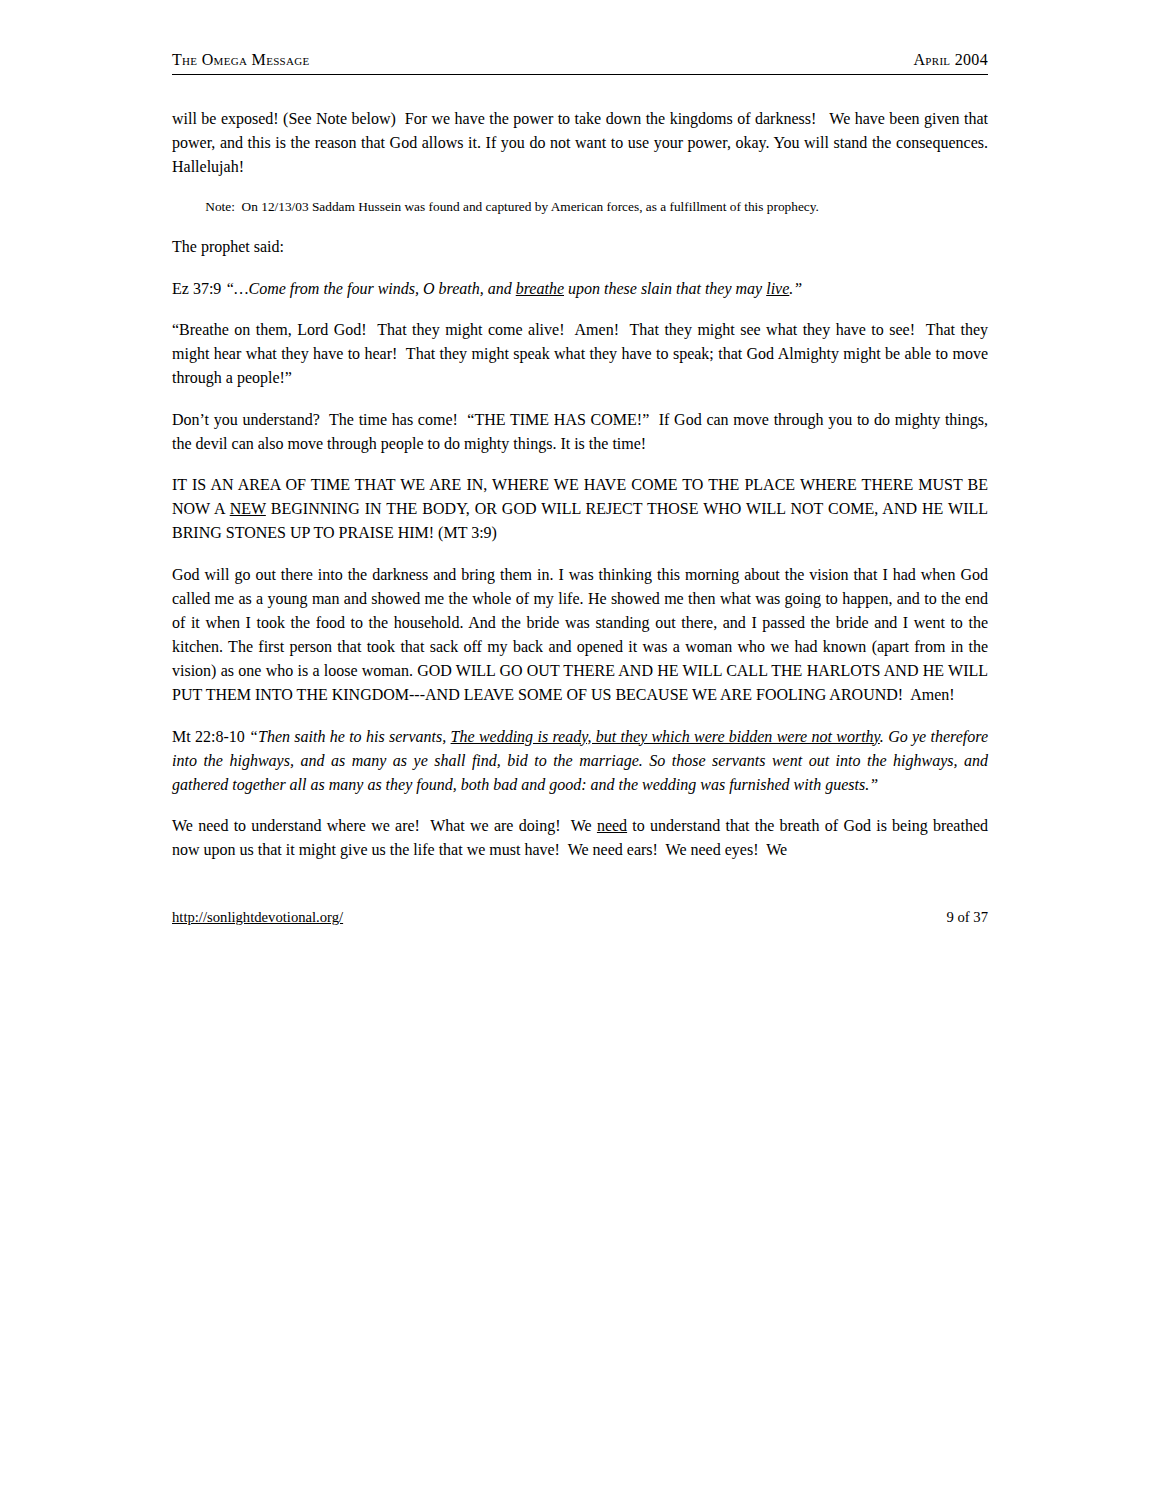The Omega Message April 2004
will be exposed! (See Note below) For we have the power to take down the kingdoms of darkness! We have been given that power, and this is the reason that God allows it. If you do not want to use your power, okay. You will stand the consequences. Hallelujah!
Note: On 12/13/03 Saddam Hussein was found and captured by American forces, as a fulfillment of this prophecy.
The prophet said:
Ez 37:9 “…Come from the four winds, O breath, and breathe upon these slain that they may live.”
“Breathe on them, Lord God! That they might come alive! Amen! That they might see what they have to see! That they might hear what they have to hear! That they might speak what they have to speak; that God Almighty might be able to move through a people!”
Don’t you understand? The time has come! “THE TIME HAS COME!” If God can move through you to do mighty things, the devil can also move through people to do mighty things. It is the time!
It is an area of time that we are in, where we have come to the place where there must be now a new beginning in the body, or God will reject those who will not come, and he will bring stones up to praise him! (Mt 3:9)
God will go out there into the darkness and bring them in. I was thinking this morning about the vision that I had when God called me as a young man and showed me the whole of my life. He showed me then what was going to happen, and to the end of it when I took the food to the household. And the bride was standing out there, and I passed the bride and I went to the kitchen. The first person that took that sack off my back and opened it was a woman who we had known (apart from in the vision) as one who is a loose woman. God will go out there and he will call the harlots and he will put them into the kingdom---and leave some of us because we are fooling around! Amen!
Mt 22:8-10 “Then saith he to his servants, The wedding is ready, but they which were bidden were not worthy. Go ye therefore into the highways, and as many as ye shall find, bid to the marriage. So those servants went out into the highways, and gathered together all as many as they found, both bad and good: and the wedding was furnished with guests.”
We need to understand where we are! What we are doing! We need to understand that the breath of God is being breathed now upon us that it might give us the life that we must have! We need ears! We need eyes! We
http://sonlightdevotional.org/ 9 of 37